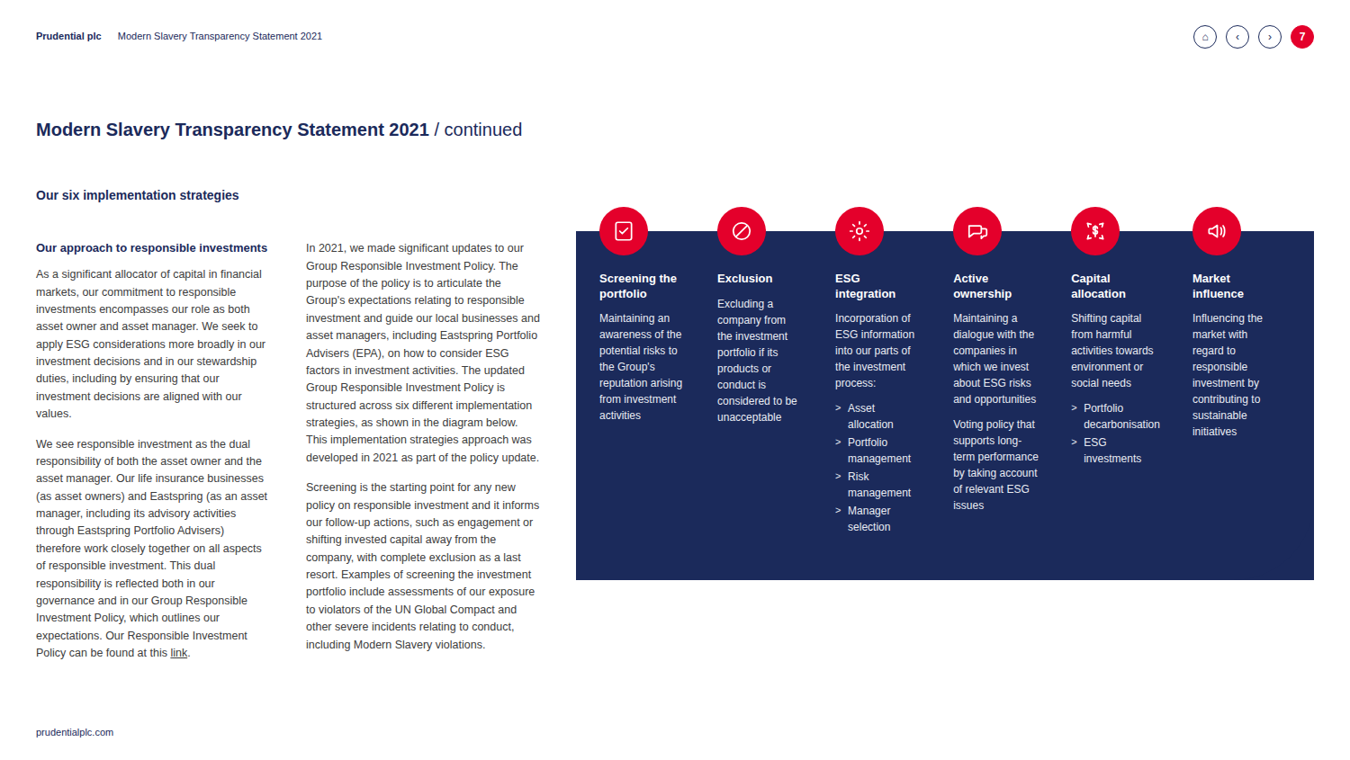Prudential plc Modern Slavery Transparency Statement 2021
⌂ ‹ › 7
Modern Slavery Transparency Statement 2021 / continued
Our six implementation strategies
Our approach to responsible investments
As a significant allocator of capital in financial markets, our commitment to responsible investments encompasses our role as both asset owner and asset manager. We seek to apply ESG considerations more broadly in our investment decisions and in our stewardship duties, including by ensuring that our investment decisions are aligned with our values.
We see responsible investment as the dual responsibility of both the asset owner and the asset manager. Our life insurance businesses (as asset owners) and Eastspring (as an asset manager, including its advisory activities through Eastspring Portfolio Advisers) therefore work closely together on all aspects of responsible investment. This dual responsibility is reflected both in our governance and in our Group Responsible Investment Policy, which outlines our expectations. Our Responsible Investment Policy can be found at this link.
In 2021, we made significant updates to our Group Responsible Investment Policy. The purpose of the policy is to articulate the Group's expectations relating to responsible investment and guide our local businesses and asset managers, including Eastspring Portfolio Advisers (EPA), on how to consider ESG factors in investment activities. The updated Group Responsible Investment Policy is structured across six different implementation strategies, as shown in the diagram below. This implementation strategies approach was developed in 2021 as part of the policy update.
Screening is the starting point for any new policy on responsible investment and it informs our follow-up actions, such as engagement or shifting invested capital away from the company, with complete exclusion as a last resort. Examples of screening the investment portfolio include assessments of our exposure to violators of the UN Global Compact and other severe incidents relating to conduct, including Modern Slavery violations.
Screening the portfolio
Maintaining an awareness of the potential risks to the Group's reputation arising from investment activities
Exclusion
Excluding a company from the investment portfolio if its products or conduct is considered to be unacceptable
ESG integration
Incorporation of ESG information into our parts of the investment process:
Asset allocation
Portfolio management
Risk management
Manager selection
Active ownership
Maintaining a dialogue with the companies in which we invest about ESG risks and opportunities
Voting policy that supports long-term performance by taking account of relevant ESG issues
Capital allocation
Shifting capital from harmful activities towards environment or social needs
Portfolio decarbonisation
ESG investments
Market influence
Influencing the market with regard to responsible investment by contributing to sustainable initiatives
prudentialplc.com